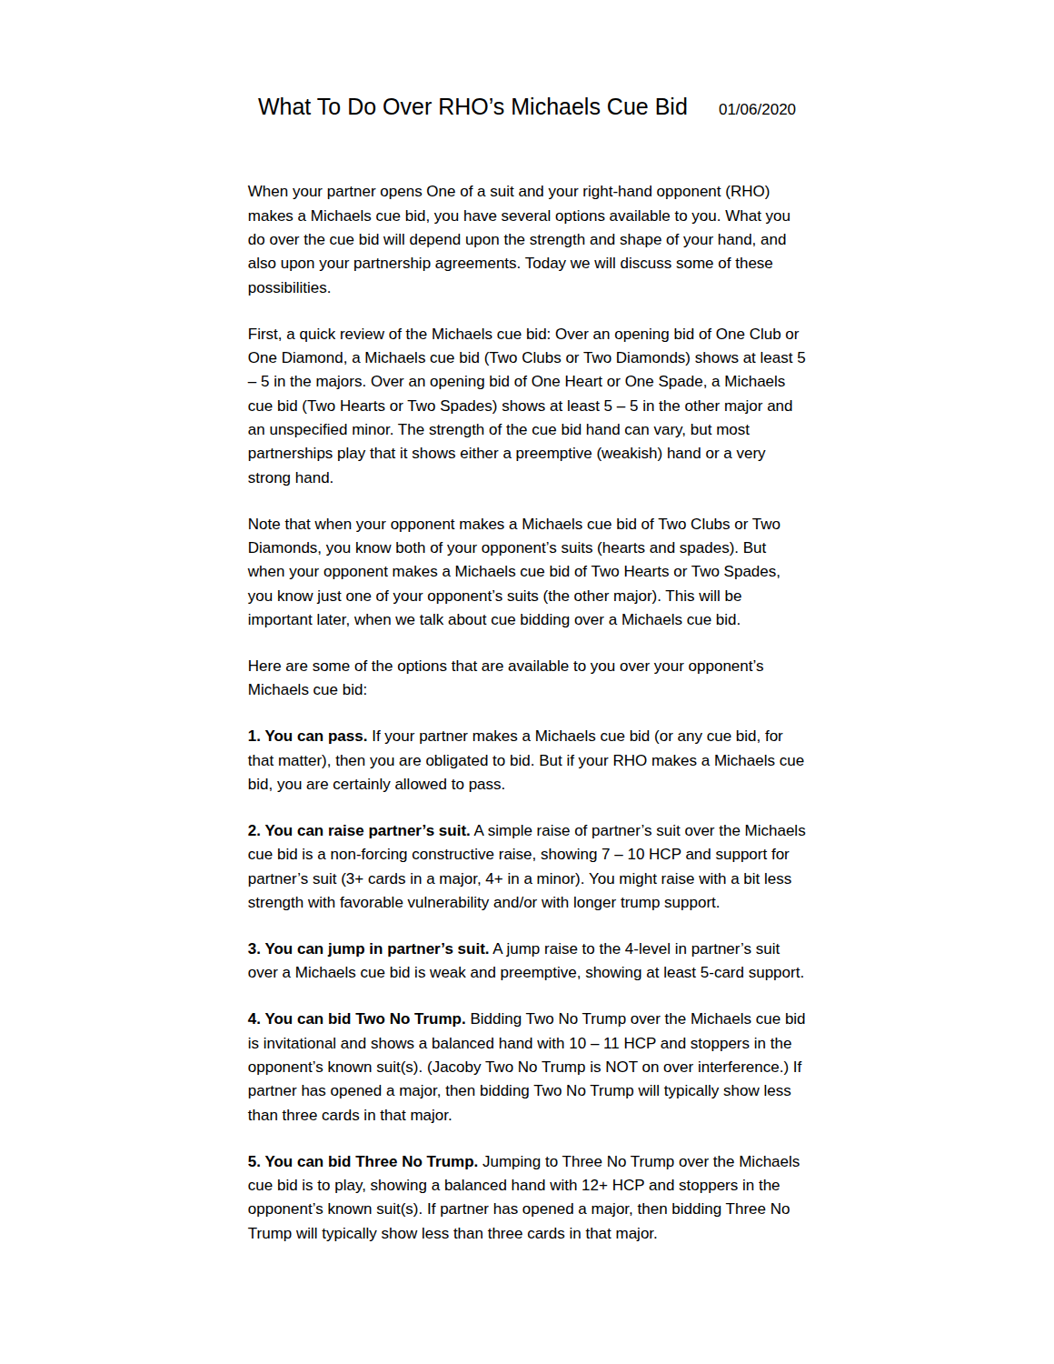What To Do Over RHO’s Michaels Cue Bid 01/06/2020
When your partner opens One of a suit and your right-hand opponent (RHO) makes a Michaels cue bid, you have several options available to you. What you do over the cue bid will depend upon the strength and shape of your hand, and also upon your partnership agreements. Today we will discuss some of these possibilities.
First, a quick review of the Michaels cue bid: Over an opening bid of One Club or One Diamond, a Michaels cue bid (Two Clubs or Two Diamonds) shows at least 5 – 5 in the majors. Over an opening bid of One Heart or One Spade, a Michaels cue bid (Two Hearts or Two Spades) shows at least 5 – 5 in the other major and an unspecified minor. The strength of the cue bid hand can vary, but most partnerships play that it shows either a preemptive (weakish) hand or a very strong hand.
Note that when your opponent makes a Michaels cue bid of Two Clubs or Two Diamonds, you know both of your opponent’s suits (hearts and spades). But when your opponent makes a Michaels cue bid of Two Hearts or Two Spades, you know just one of your opponent’s suits (the other major). This will be important later, when we talk about cue bidding over a Michaels cue bid.
Here are some of the options that are available to you over your opponent’s Michaels cue bid:
1. You can pass. If your partner makes a Michaels cue bid (or any cue bid, for that matter), then you are obligated to bid. But if your RHO makes a Michaels cue bid, you are certainly allowed to pass.
2. You can raise partner’s suit. A simple raise of partner’s suit over the Michaels cue bid is a non-forcing constructive raise, showing 7 – 10 HCP and support for partner’s suit (3+ cards in a major, 4+ in a minor). You might raise with a bit less strength with favorable vulnerability and/or with longer trump support.
3. You can jump in partner’s suit. A jump raise to the 4-level in partner’s suit over a Michaels cue bid is weak and preemptive, showing at least 5-card support.
4. You can bid Two No Trump. Bidding Two No Trump over the Michaels cue bid is invitational and shows a balanced hand with 10 – 11 HCP and stoppers in the opponent’s known suit(s). (Jacoby Two No Trump is NOT on over interference.) If partner has opened a major, then bidding Two No Trump will typically show less than three cards in that major.
5. You can bid Three No Trump. Jumping to Three No Trump over the Michaels cue bid is to play, showing a balanced hand with 12+ HCP and stoppers in the opponent’s known suit(s). If partner has opened a major, then bidding Three No Trump will typically show less than three cards in that major.